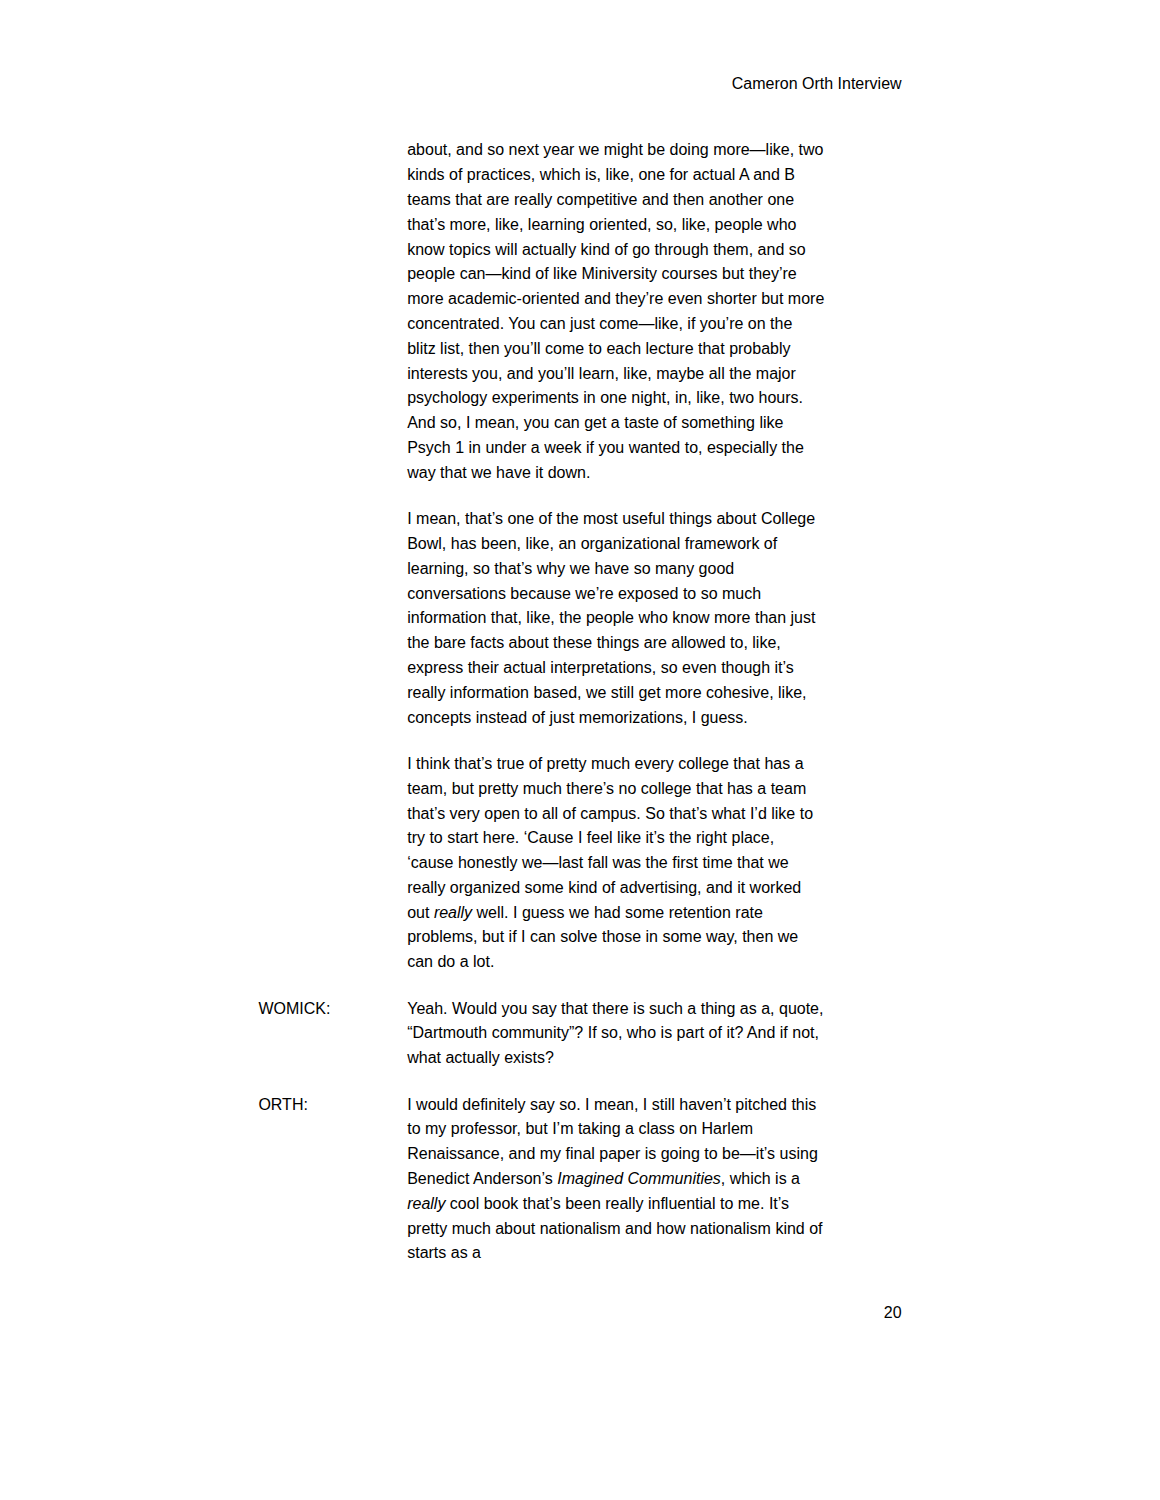Cameron Orth Interview
about, and so next year we might be doing more—like, two kinds of practices, which is, like, one for actual A and B teams that are really competitive and then another one that’s more, like, learning oriented, so, like, people who know topics will actually kind of go through them, and so people can—kind of like Miniversity courses but they’re more academic-oriented and they’re even shorter but more concentrated. You can just come—like, if you’re on the blitz list, then you’ll come to each lecture that probably interests you, and you’ll learn, like, maybe all the major psychology experiments in one night, in, like, two hours. And so, I mean, you can get a taste of something like Psych 1 in under a week if you wanted to, especially the way that we have it down.
I mean, that’s one of the most useful things about College Bowl, has been, like, an organizational framework of learning, so that’s why we have so many good conversations because we’re exposed to so much information that, like, the people who know more than just the bare facts about these things are allowed to, like, express their actual interpretations, so even though it’s really information based, we still get more cohesive, like, concepts instead of just memorizations, I guess.
I think that’s true of pretty much every college that has a team, but pretty much there’s no college that has a team that’s very open to all of campus. So that’s what I’d like to try to start here. ‘Cause I feel like it’s the right place, ‘cause honestly we—last fall was the first time that we really organized some kind of advertising, and it worked out really well. I guess we had some retention rate problems, but if I can solve those in some way, then we can do a lot.
Womick:
Yeah. Would you say that there is such a thing as a, quote, “Dartmouth community”? If so, who is part of it? And if not, what actually exists?
Orth:
I would definitely say so. I mean, I still haven’t pitched this to my professor, but I’m taking a class on Harlem Renaissance, and my final paper is going to be—it’s using Benedict Anderson’s Imagined Communities, which is a really cool book that’s been really influential to me. It’s pretty much about nationalism and how nationalism kind of starts as a
20